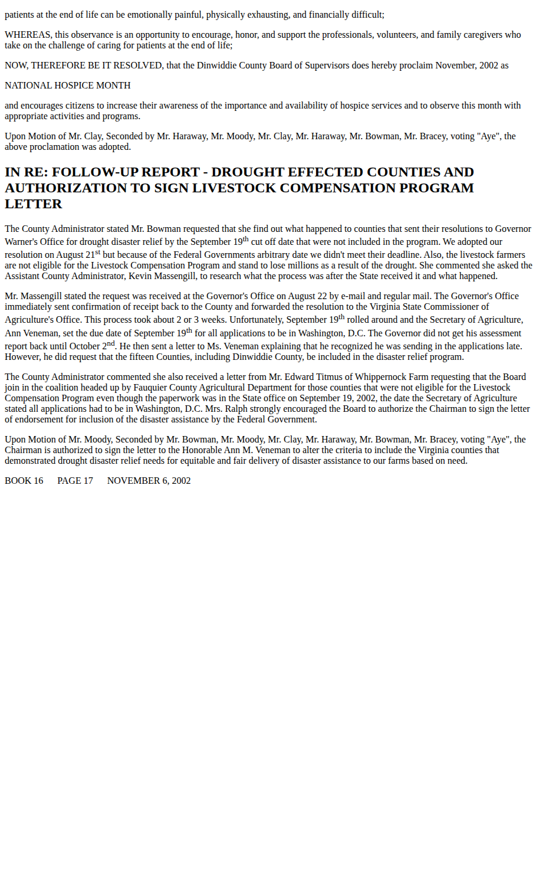patients at the end of life can be emotionally painful, physically exhausting, and financially difficult;
WHEREAS, this observance is an opportunity to encourage, honor, and support the professionals, volunteers, and family caregivers who take on the challenge of caring for patients at the end of life;
NOW, THEREFORE BE IT RESOLVED, that the Dinwiddie County Board of Supervisors does hereby proclaim November, 2002 as
NATIONAL HOSPICE MONTH
and encourages citizens to increase their awareness of the importance and availability of hospice services and to observe this month with appropriate activities and programs.
Upon Motion of Mr. Clay, Seconded by Mr. Haraway, Mr. Moody, Mr. Clay, Mr. Haraway, Mr. Bowman, Mr. Bracey, voting "Aye", the above proclamation was adopted.
IN RE: FOLLOW-UP REPORT - DROUGHT EFFECTED COUNTIES AND AUTHORIZATION TO SIGN LIVESTOCK COMPENSATION PROGRAM LETTER
The County Administrator stated Mr. Bowman requested that she find out what happened to counties that sent their resolutions to Governor Warner's Office for drought disaster relief by the September 19th cut off date that were not included in the program. We adopted our resolution on August 21st but because of the Federal Governments arbitrary date we didn't meet their deadline. Also, the livestock farmers are not eligible for the Livestock Compensation Program and stand to lose millions as a result of the drought. She commented she asked the Assistant County Administrator, Kevin Massengill, to research what the process was after the State received it and what happened.
Mr. Massengill stated the request was received at the Governor's Office on August 22 by e-mail and regular mail. The Governor's Office immediately sent confirmation of receipt back to the County and forwarded the resolution to the Virginia State Commissioner of Agriculture's Office. This process took about 2 or 3 weeks. Unfortunately, September 19th rolled around and the Secretary of Agriculture, Ann Veneman, set the due date of September 19th for all applications to be in Washington, D.C. The Governor did not get his assessment report back until October 2nd. He then sent a letter to Ms. Veneman explaining that he recognized he was sending in the applications late. However, he did request that the fifteen Counties, including Dinwiddie County, be included in the disaster relief program.
The County Administrator commented she also received a letter from Mr. Edward Titmus of Whippernock Farm requesting that the Board join in the coalition headed up by Fauquier County Agricultural Department for those counties that were not eligible for the Livestock Compensation Program even though the paperwork was in the State office on September 19, 2002, the date the Secretary of Agriculture stated all applications had to be in Washington, D.C. Mrs. Ralph strongly encouraged the Board to authorize the Chairman to sign the letter of endorsement for inclusion of the disaster assistance by the Federal Government.
Upon Motion of Mr. Moody, Seconded by Mr. Bowman, Mr. Moody, Mr. Clay, Mr. Haraway, Mr. Bowman, Mr. Bracey, voting "Aye", the Chairman is authorized to sign the letter to the Honorable Ann M. Veneman to alter the criteria to include the Virginia counties that demonstrated drought disaster relief needs for equitable and fair delivery of disaster assistance to our farms based on need.
BOOK 16 PAGE 17 NOVEMBER 6, 2002